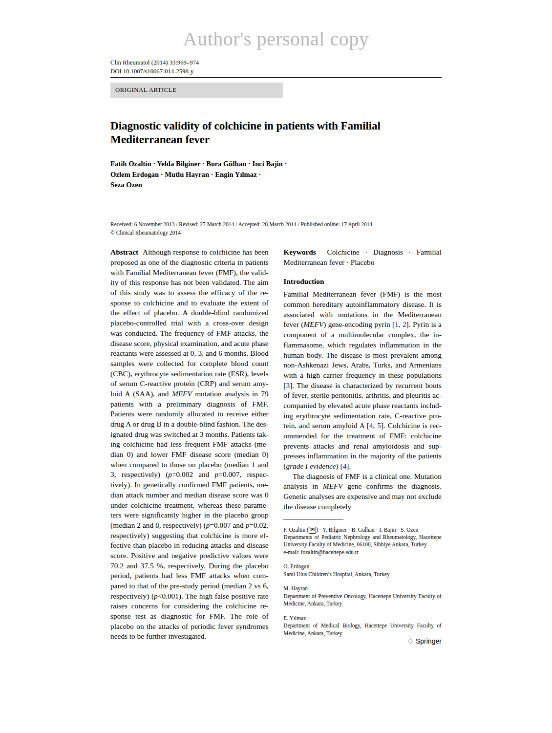Author's personal copy
Clin Rheumatol (2014) 33:969–974
DOI 10.1007/s10067-014-2598-y
Original Article
Diagnostic validity of colchicine in patients with Familial
Mediterranean fever
Fatih Ozaltin · Yelda Bilginer · Bora Gülhan · Inci Bajin ·
Ozlem Erdogan · Mutlu Hayran · Engin Yılmaz ·
Seza Ozen
Received: 6 November 2013 / Revised: 27 March 2014 / Accepted: 28 March 2014 / Published online: 17 April 2014 © Clinical Rheumatology 2014
Abstract Although response to colchicine has been proposed as one of the diagnostic criteria in patients with Familial Mediterranean fever (FMF), the validity of this response has not been validated. The aim of this study was to assess the efficacy of the response to colchicine and to evaluate the extent of the effect of placebo. A double-blind randomized placebo-controlled trial with a cross-over design was conducted. The frequency of FMF attacks, the disease score, physical examination, and acute phase reactants were assessed at 0, 3, and 6 months. Blood samples were collected for complete blood count (CBC), erythrocyte sedimentation rate (ESR), levels of serum C-reactive protein (CRP) and serum amyloid A (SAA), and MEFV mutation analysis in 79 patients with a preliminary diagnosis of FMF. Patients were randomly allocated to receive either drug A or drug B in a double-blind fashion. The designated drug was switched at 3 months. Patients taking colchicine had less frequent FMF attacks (median 0) and lower FMF disease score (median 0) when compared to those on placebo (median 1 and 3, respectively) (p=0.002 and p=0.007, respectively). In genetically confirmed FMF patients, median attack number and median disease score was 0 under colchicine treatment, whereas these parameters were significantly higher in the placebo group (median 2 and 8, respectively) (p=0.007 and p=0.02, respectively) suggesting that colchicine is more effective than placebo in reducing attacks and disease score. Positive and negative predictive values were 70.2 and 37.5 %, respectively. During the placebo period, patients had less FMF attacks when compared to that of the pre-study period (median 2 vs 6, respectively) (p<0.001). The high false positive rate raises concerns for considering the colchicine response test as diagnostic for FMF. The role of placebo on the attacks of periodic fever syndromes needs to be further investigated.
Keywords Colchicine · Diagnosis · Familial Mediterranean fever · Placebo
Introduction
Familial Mediterranean fever (FMF) is the most common hereditary autoinflammatory disease. It is associated with mutations in the Mediterranean fever (MEFV) gene-encoding pyrin [1, 2]. Pyrin is a component of a multimolecular complex, the inflammasome, which regulates inflammation in the human body. The disease is most prevalent among non-Ashkenazi Jews, Arabs, Turks, and Armenians with a high carrier frequency in these populations [3]. The disease is characterized by recurrent bouts of fever, sterile peritonitis, arthritis, and pleuritis accompanied by elevated acute phase reactants including erythrocyte sedimentation rate, C-reactive protein, and serum amyloid A [4, 5]. Colchicine is recommended for the treatment of FMF: colchicine prevents attacks and renal amyloidosis and suppresses inflammation in the majority of the patients (grade I evidence) [4].
The diagnosis of FMF is a clinical one. Mutation analysis in MEFV gene confirms the diagnosis. Genetic analyses are expensive and may not exclude the disease completely
F. Ozaltin (✉) · Y. Bilginer · B. Gülhan · I. Bajin · S. Ozen
Departments of Pediatric Nephrology and Rheumatology, Hacettepe University Faculty of Medicine, 06100, Sihhiye Ankara, Turkey
e-mail: fozaltin@hacettepe.edu.tr
O. Erdogan
Sami Ulus Children’s Hospital, Ankara, Turkey
M. Hayran
Department of Preventive Oncology, Hacettepe University Faculty of Medicine, Ankara, Turkey
E. Yılmaz
Department of Medical Biology, Hacettepe University Faculty of Medicine, Ankara, Turkey
♢Springer